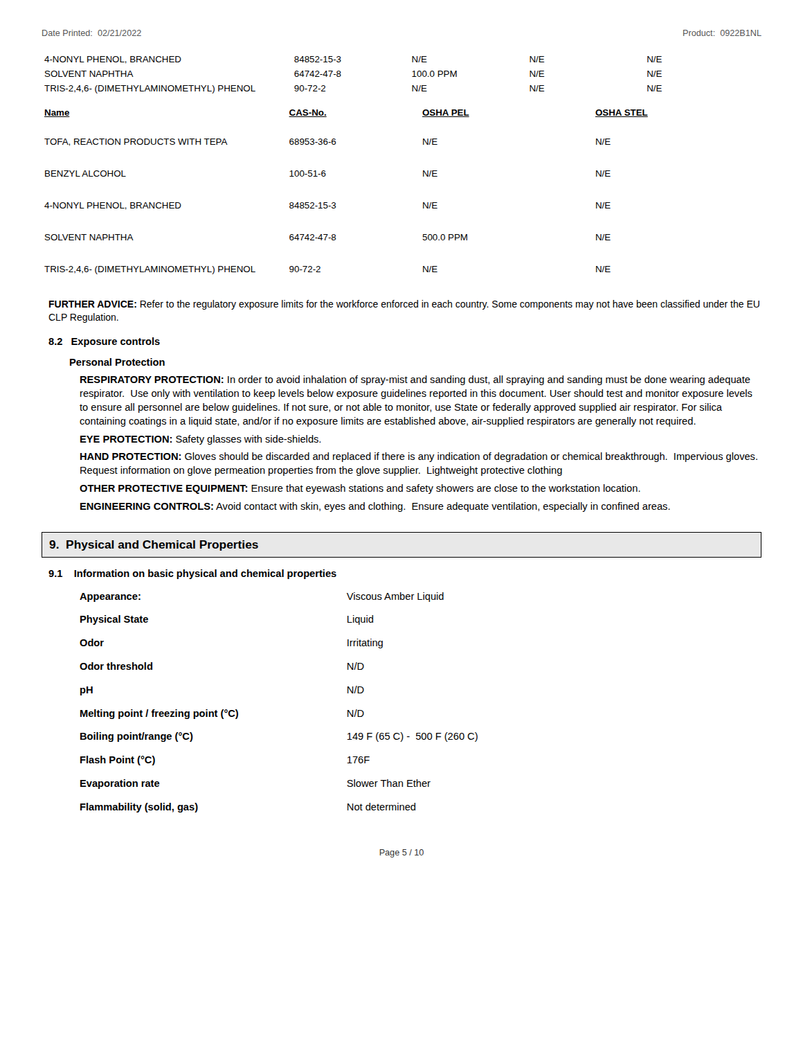Date Printed: 02/21/2022
Product: 0922B1NL
| 4-NONYL PHENOL, BRANCHED | 84852-15-3 | N/E | N/E | N/E |
| SOLVENT NAPHTHA | 64742-47-8 | 100.0 PPM | N/E | N/E |
| TRIS-2,4,6- (DIMETHYLAMINOMETHYL) PHENOL | 90-72-2 | N/E | N/E | N/E |
| Name | CAS-No. | OSHA PEL | OSHA STEL |
| --- | --- | --- | --- |
| TOFA, REACTION PRODUCTS WITH TEPA | 68953-36-6 | N/E | N/E |
| BENZYL ALCOHOL | 100-51-6 | N/E | N/E |
| 4-NONYL PHENOL, BRANCHED | 84852-15-3 | N/E | N/E |
| SOLVENT NAPHTHA | 64742-47-8 | 500.0 PPM | N/E |
| TRIS-2,4,6- (DIMETHYLAMINOMETHYL) PHENOL | 90-72-2 | N/E | N/E |
FURTHER ADVICE: Refer to the regulatory exposure limits for the workforce enforced in each country. Some components may not have been classified under the EU CLP Regulation.
8.2 Exposure controls
Personal Protection
RESPIRATORY PROTECTION: In order to avoid inhalation of spray-mist and sanding dust, all spraying and sanding must be done wearing adequate respirator. Use only with ventilation to keep levels below exposure guidelines reported in this document. User should test and monitor exposure levels to ensure all personnel are below guidelines. If not sure, or not able to monitor, use State or federally approved supplied air respirator. For silica containing coatings in a liquid state, and/or if no exposure limits are established above, air-supplied respirators are generally not required.
EYE PROTECTION: Safety glasses with side-shields.
HAND PROTECTION: Gloves should be discarded and replaced if there is any indication of degradation or chemical breakthrough. Impervious gloves. Request information on glove permeation properties from the glove supplier. Lightweight protective clothing
OTHER PROTECTIVE EQUIPMENT: Ensure that eyewash stations and safety showers are close to the workstation location.
ENGINEERING CONTROLS: Avoid contact with skin, eyes and clothing. Ensure adequate ventilation, especially in confined areas.
9. Physical and Chemical Properties
9.1 Information on basic physical and chemical properties
| Appearance: | Viscous Amber Liquid |
| Physical State | Liquid |
| Odor | Irritating |
| Odor threshold | N/D |
| pH | N/D |
| Melting point / freezing point (°C) | N/D |
| Boiling point/range (°C) | 149 F (65 C) - 500 F (260 C) |
| Flash Point (°C) | 176F |
| Evaporation rate | Slower Than Ether |
| Flammability (solid, gas) | Not determined |
Page 5 / 10